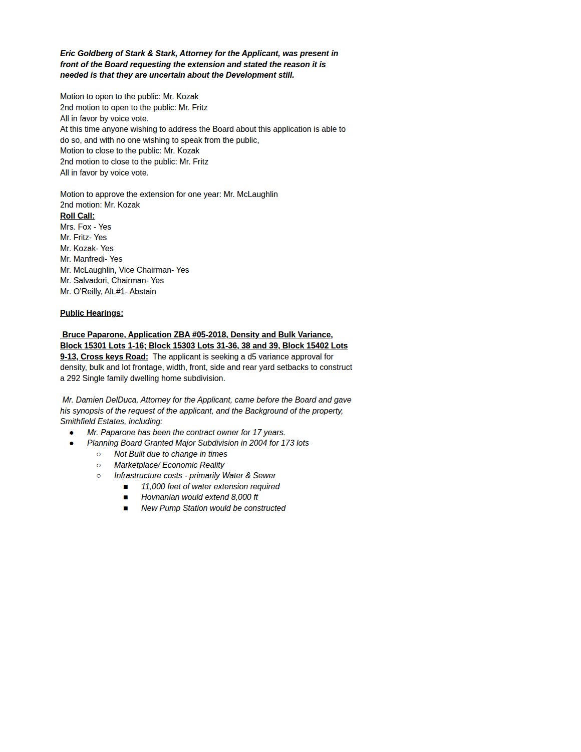Eric Goldberg of Stark & Stark, Attorney for the Applicant, was present in front of the Board requesting the extension and stated the reason it is needed is that they are uncertain about the Development still.
Motion to open to the public: Mr. Kozak
2nd motion to open to the public: Mr. Fritz
All in favor by voice vote.
At this time anyone wishing to address the Board about this application is able to do so, and with no one wishing to speak from the public,
Motion to close to the public: Mr. Kozak
2nd motion to close to the public: Mr. Fritz
All in favor by voice vote.
Motion to approve the extension for one year: Mr. McLaughlin
2nd motion: Mr. Kozak
Roll Call:
Mrs. Fox - Yes
Mr. Fritz- Yes
Mr. Kozak- Yes
Mr. Manfredi- Yes
Mr. McLaughlin, Vice Chairman- Yes
Mr. Salvadori, Chairman- Yes
Mr. O’Reilly, Alt.#1- Abstain
Public Hearings:
Bruce Paparone, Application ZBA #05-2018, Density and Bulk Variance, Block 15301 Lots 1-16; Block 15303 Lots 31-36, 38 and 39, Block 15402 Lots 9-13, Cross keys Road: The applicant is seeking a d5 variance approval for density, bulk and lot frontage, width, front, side and rear yard setbacks to construct a 292 Single family dwelling home subdivision.
Mr. Damien DelDuca, Attorney for the Applicant, came before the Board and gave his synopsis of the request of the applicant, and the Background of the property, Smithfield Estates, including:
Mr. Paparone has been the contract owner for 17 years.
Planning Board Granted Major Subdivision in 2004 for 173 lots
Not Built due to change in times
Marketplace/ Economic Reality
Infrastructure costs - primarily Water & Sewer
11,000 feet of water extension required
Hovnanian would extend 8,000 ft
New Pump Station would be constructed